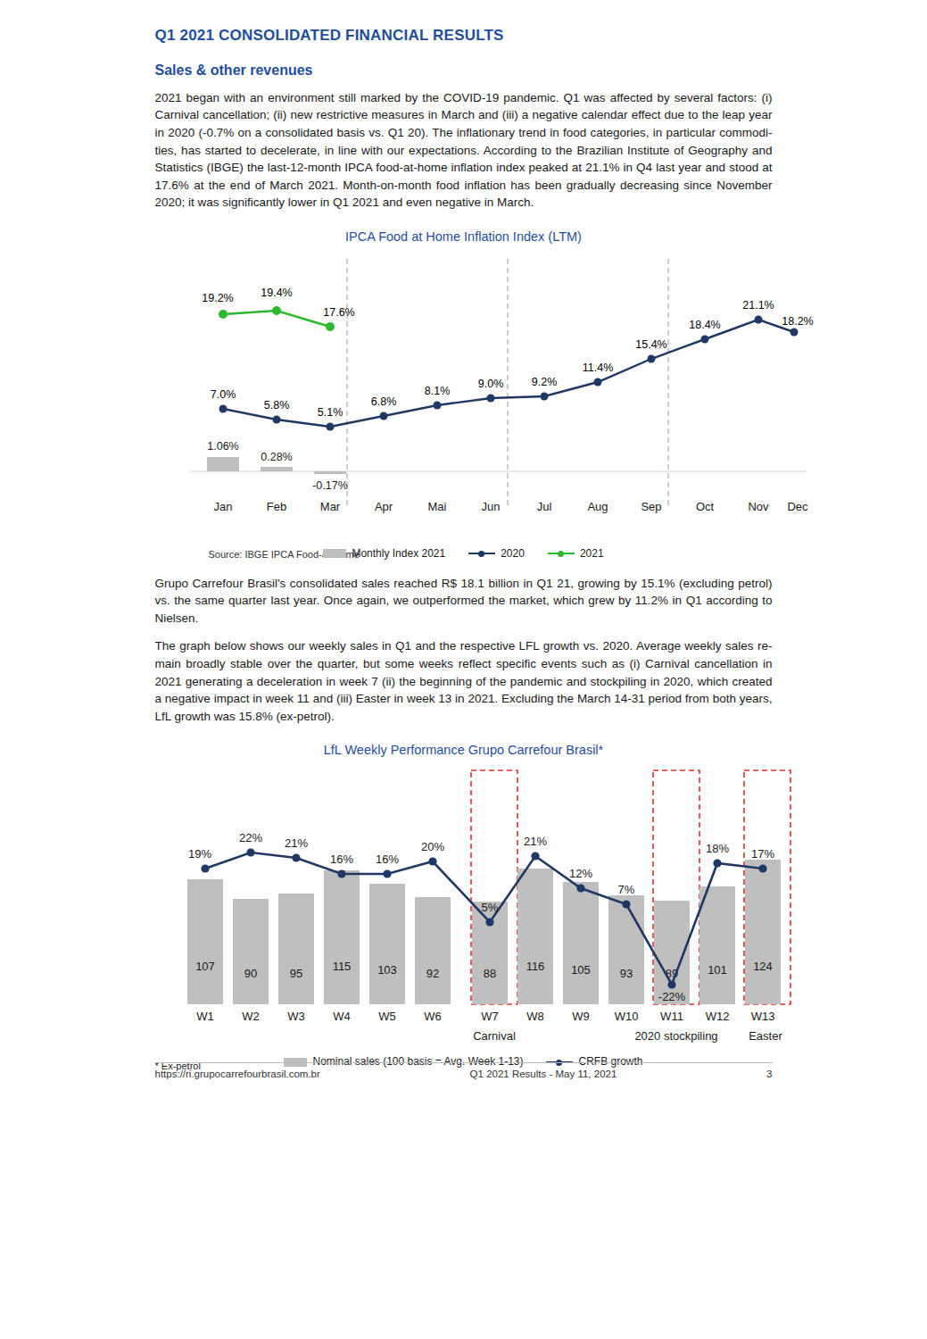Q1 2021 Consolidated Financial Results
Sales & other revenues
2021 began with an environment still marked by the COVID-19 pandemic. Q1 was affected by several factors: (i) Carnival cancellation; (ii) new restrictive measures in March and (iii) a negative calendar effect due to the leap year in 2020 (-0.7% on a consolidated basis vs. Q1 20). The inflationary trend in food categories, in particular commodities, has started to decelerate, in line with our expectations. According to the Brazilian Institute of Geography and Statistics (IBGE) the last-12-month IPCA food-at-home inflation index peaked at 21.1% in Q4 last year and stood at 17.6% at the end of March 2021. Month-on-month food inflation has been gradually decreasing since November 2020; it was significantly lower in Q1 2021 and even negative in March.
IPCA Food at Home Inflation Index (LTM)
1.06% 0.28% -0.17% 7.0% 5.8% 5.1% 6.8% 8.1% 9.0% 9.2% 11.4% 15.4% 18.4% 21.1% 18.2% 19.2% 19.4% 17.6% Jan Feb Mar Apr Mai Jun Jul Aug Sep Oct Nov Dec
Monthly Index 2021
2020
2021
Source: IBGE IPCA Food-at-Home
Grupo Carrefour Brasil's consolidated sales reached R$ 18.1 billion in Q1 21, growing by 15.1% (excluding petrol) vs. the same quarter last year. Once again, we outperformed the market, which grew by 11.2% in Q1 according to Nielsen.
The graph below shows our weekly sales in Q1 and the respective LFL growth vs. 2020. Average weekly sales remain broadly stable over the quarter, but some weeks reflect specific events such as (i) Carnival cancellation in 2021 generating a deceleration in week 7 (ii) the beginning of the pandemic and stockpiling in 2020, which created a negative impact in week 11 and (iii) Easter in week 13 in 2021. Excluding the March 14-31 period from both years, LfL growth was 15.8% (ex-petrol).
LfL Weekly Performance Grupo Carrefour Brasil*
107 90 95 115 103 92 88 116 105 93 89 101 124 19% 22% 21% 16% 16% 20% 5% 21% 12% 7% -22% 18% 17% W1 W2 W3 W4 W5 W6 W7 W8 W9 W10 W11 W12 W13 Carnival 2020 stockpiling Easter
Nominal sales (100 basis = Avg. Week 1-13)
CRFB growth
* Ex-petrol
https://ri.grupocarrefourbrasil.com.br Q1 2021 Results - May 11, 2021 3